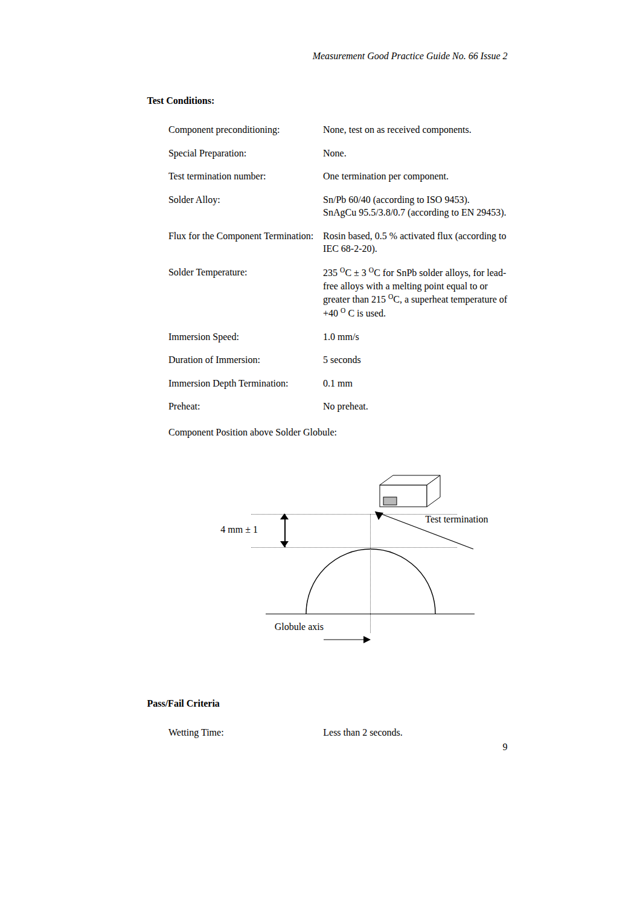Measurement Good Practice Guide No. 66 Issue 2
Test Conditions:
| Component preconditioning: | None, test on as received components. |
| Special Preparation: | None. |
| Test termination number: | One termination per component. |
| Solder Alloy: | Sn/Pb 60/40 (according to ISO 9453). SnAgCu 95.5/3.8/0.7 (according to EN 29453). |
| Flux for the Component Termination: | Rosin based, 0.5 % activated flux (according to IEC 68-2-20). |
| Solder Temperature: | 235 O C ± 3 O C for SnPb solder alloys, for lead-free alloys with a melting point equal to or greater than 215 O C, a superheat temperature of +40 O C is used. |
| Immersion Speed: | 1.0 mm/s |
| Duration of Immersion: | 5 seconds |
| Immersion Depth Termination: | 0.1 mm |
| Preheat: | No preheat. |
Component Position above Solder Globule:
4 mm ± 1
Test termination
Globule axis
Pass/Fail Criteria
| Wetting Time: | Less than 2 seconds. |
9